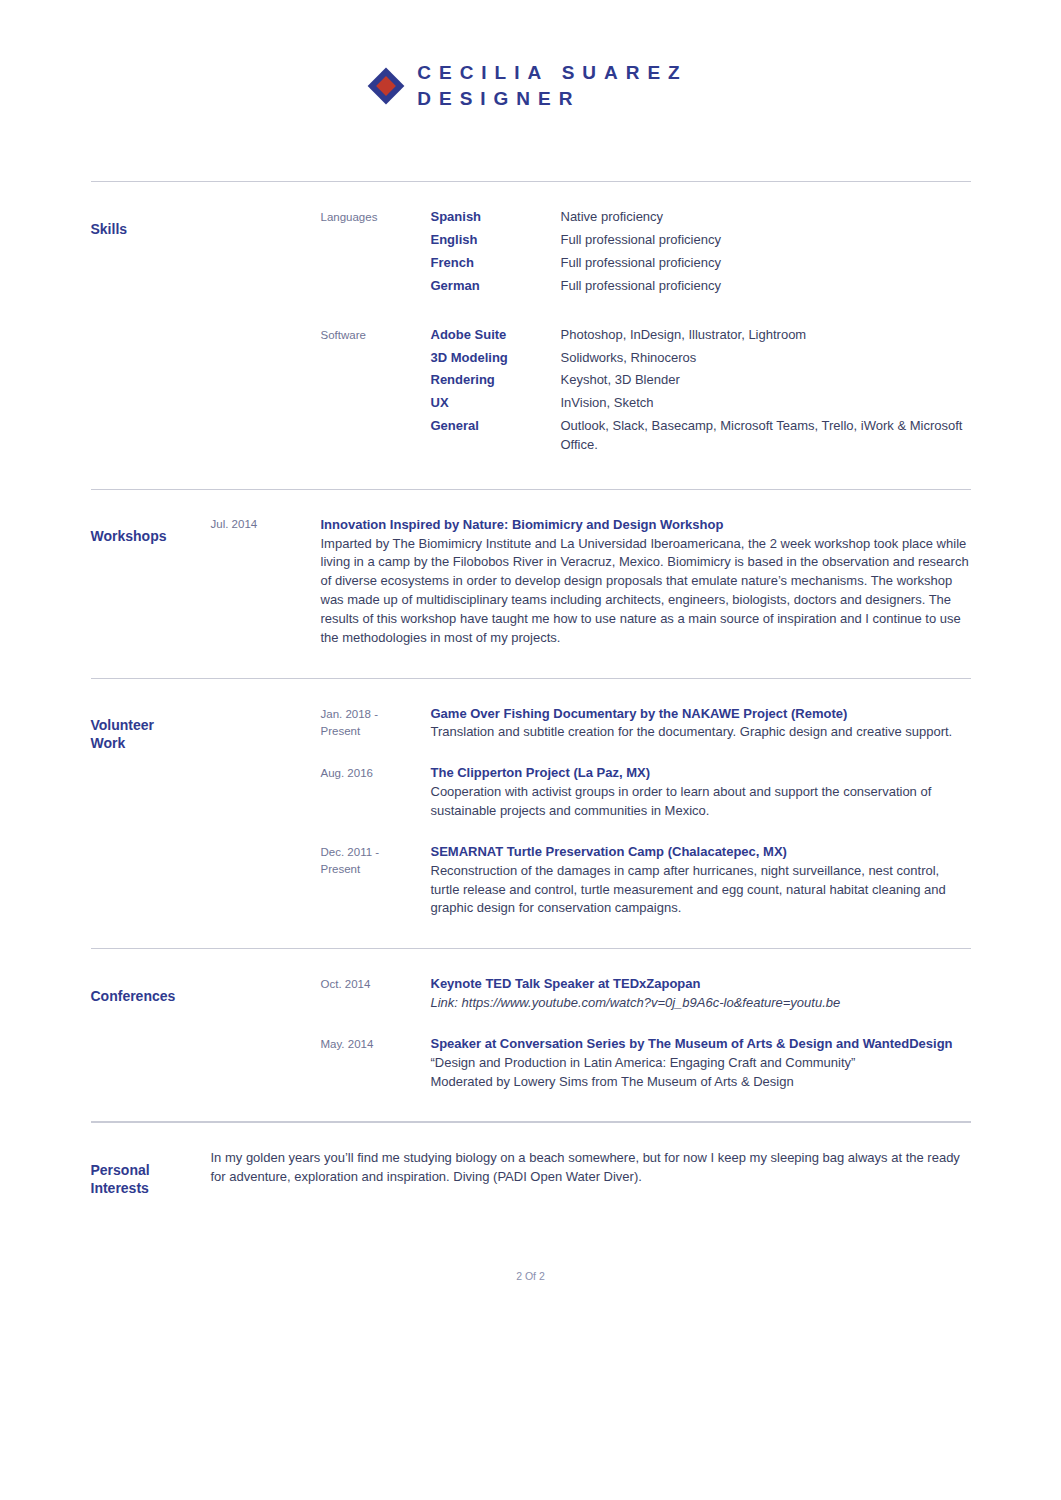Cecilia Suarez
Designer
Skills
Languages
| Spanish | Native proficiency |
| English | Full professional proficiency |
| French | Full professional proficiency |
| German | Full professional proficiency |
Software
| Adobe Suite | Photoshop, InDesign, Illustrator, Lightroom |
| 3D Modeling | Solidworks, Rhinoceros |
| Rendering | Keyshot, 3D Blender |
| UX | InVision, Sketch |
| General | Outlook, Slack, Basecamp, Microsoft Teams, Trello, iWork & Microsoft Office. |
Workshops
Jul. 2014
Innovation Inspired by Nature: Biomimicry and Design Workshop
Imparted by The Biomimicry Institute and La Universidad Iberoamericana, the 2 week workshop took place while living in a camp by the Filobobos River in Veracruz, Mexico. Biomimicry is based in the observation and research of diverse ecosystems in order to develop design proposals that emulate nature’s mechanisms. The workshop was made up of multidisciplinary teams including architects, engineers, biologists, doctors and designers. The results of this workshop have taught me how to use nature as a main source of inspiration and I continue to use the methodologies in most of my projects.
Volunteer
Work
Jan. 2018 -
Present
Game Over Fishing Documentary by the NAKAWE Project (Remote)
Translation and subtitle creation for the documentary. Graphic design and creative support.
Aug. 2016
The Clipperton Project (La Paz, MX)
Cooperation with activist groups in order to learn about and support the conservation of sustainable projects and communities in Mexico.
Dec. 2011 -
Present
SEMARNAT Turtle Preservation Camp (Chalacatepec, MX)
Reconstruction of the damages in camp after hurricanes, night surveillance, nest control, turtle release and control, turtle measurement and egg count, natural habitat cleaning and graphic design for conservation campaigns.
Conferences
Oct. 2014
Keynote TED Talk Speaker at TEDxZapopan
Link: https://www.youtube.com/watch?v=0j_b9A6c-lo&feature=youtu.be
May. 2014
Speaker at Conversation Series by The Museum of Arts & Design and WantedDesign
“Design and Production in Latin America: Engaging Craft and Community”
Moderated by Lowery Sims from The Museum of Arts & Design
Personal
Interests
In my golden years you’ll find me studying biology on a beach somewhere, but for now I keep my sleeping bag always at the ready for adventure, exploration and inspiration. Diving (PADI Open Water Diver).
2 Of 2